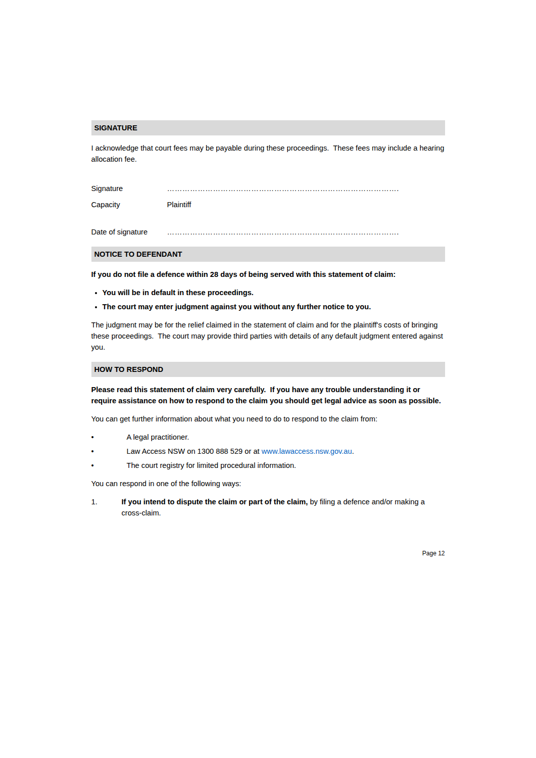SIGNATURE
I acknowledge that court fees may be payable during these proceedings. These fees may include a hearing allocation fee.
Signature
……………………………………………………………………………….
Capacity
Plaintiff
Date of signature
……………………………………………………………………………….
NOTICE TO DEFENDANT
If you do not file a defence within 28 days of being served with this statement of claim:
You will be in default in these proceedings.
The court may enter judgment against you without any further notice to you.
The judgment may be for the relief claimed in the statement of claim and for the plaintiff's costs of bringing these proceedings. The court may provide third parties with details of any default judgment entered against you.
HOW TO RESPOND
Please read this statement of claim very carefully. If you have any trouble understanding it or require assistance on how to respond to the claim you should get legal advice as soon as possible.
You can get further information about what you need to do to respond to the claim from:
A legal practitioner.
Law Access NSW on 1300 888 529 or at www.lawaccess.nsw.gov.au.
The court registry for limited procedural information.
You can respond in one of the following ways:
If you intend to dispute the claim or part of the claim, by filing a defence and/or making a cross-claim.
Page 12